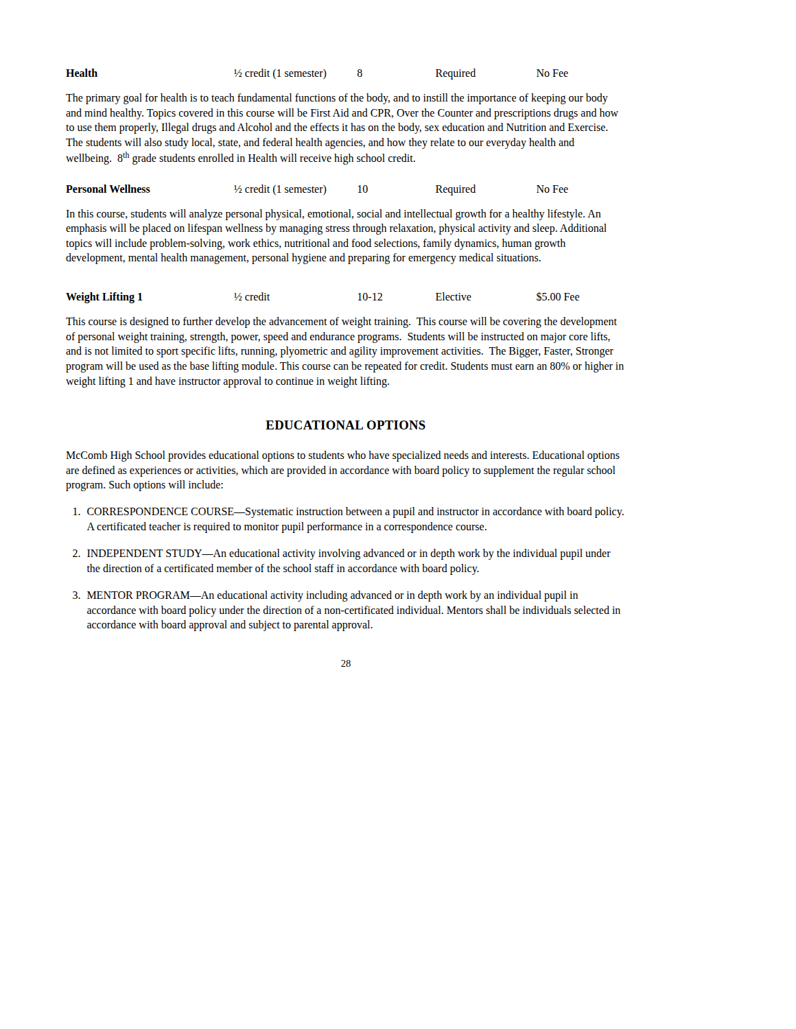Health ½ credit (1 semester) 8 Required No Fee
The primary goal for health is to teach fundamental functions of the body, and to instill the importance of keeping our body and mind healthy. Topics covered in this course will be First Aid and CPR, Over the Counter and prescriptions drugs and how to use them properly, Illegal drugs and Alcohol and the effects it has on the body, sex education and Nutrition and Exercise. The students will also study local, state, and federal health agencies, and how they relate to our everyday health and wellbeing. 8th grade students enrolled in Health will receive high school credit.
Personal Wellness ½ credit (1 semester) 10 Required No Fee
In this course, students will analyze personal physical, emotional, social and intellectual growth for a healthy lifestyle. An emphasis will be placed on lifespan wellness by managing stress through relaxation, physical activity and sleep. Additional topics will include problem-solving, work ethics, nutritional and food selections, family dynamics, human growth development, mental health management, personal hygiene and preparing for emergency medical situations.
Weight Lifting 1 ½ credit 10-12 Elective $5.00 Fee
This course is designed to further develop the advancement of weight training. This course will be covering the development of personal weight training, strength, power, speed and endurance programs. Students will be instructed on major core lifts, and is not limited to sport specific lifts, running, plyometric and agility improvement activities. The Bigger, Faster, Stronger program will be used as the base lifting module. This course can be repeated for credit. Students must earn an 80% or higher in weight lifting 1 and have instructor approval to continue in weight lifting.
EDUCATIONAL OPTIONS
McComb High School provides educational options to students who have specialized needs and interests. Educational options are defined as experiences or activities, which are provided in accordance with board policy to supplement the regular school program. Such options will include:
CORRESPONDENCE COURSE—Systematic instruction between a pupil and instructor in accordance with board policy. A certificated teacher is required to monitor pupil performance in a correspondence course.
INDEPENDENT STUDY—An educational activity involving advanced or in depth work by the individual pupil under the direction of a certificated member of the school staff in accordance with board policy.
MENTOR PROGRAM—An educational activity including advanced or in depth work by an individual pupil in accordance with board policy under the direction of a non-certificated individual. Mentors shall be individuals selected in accordance with board approval and subject to parental approval.
28